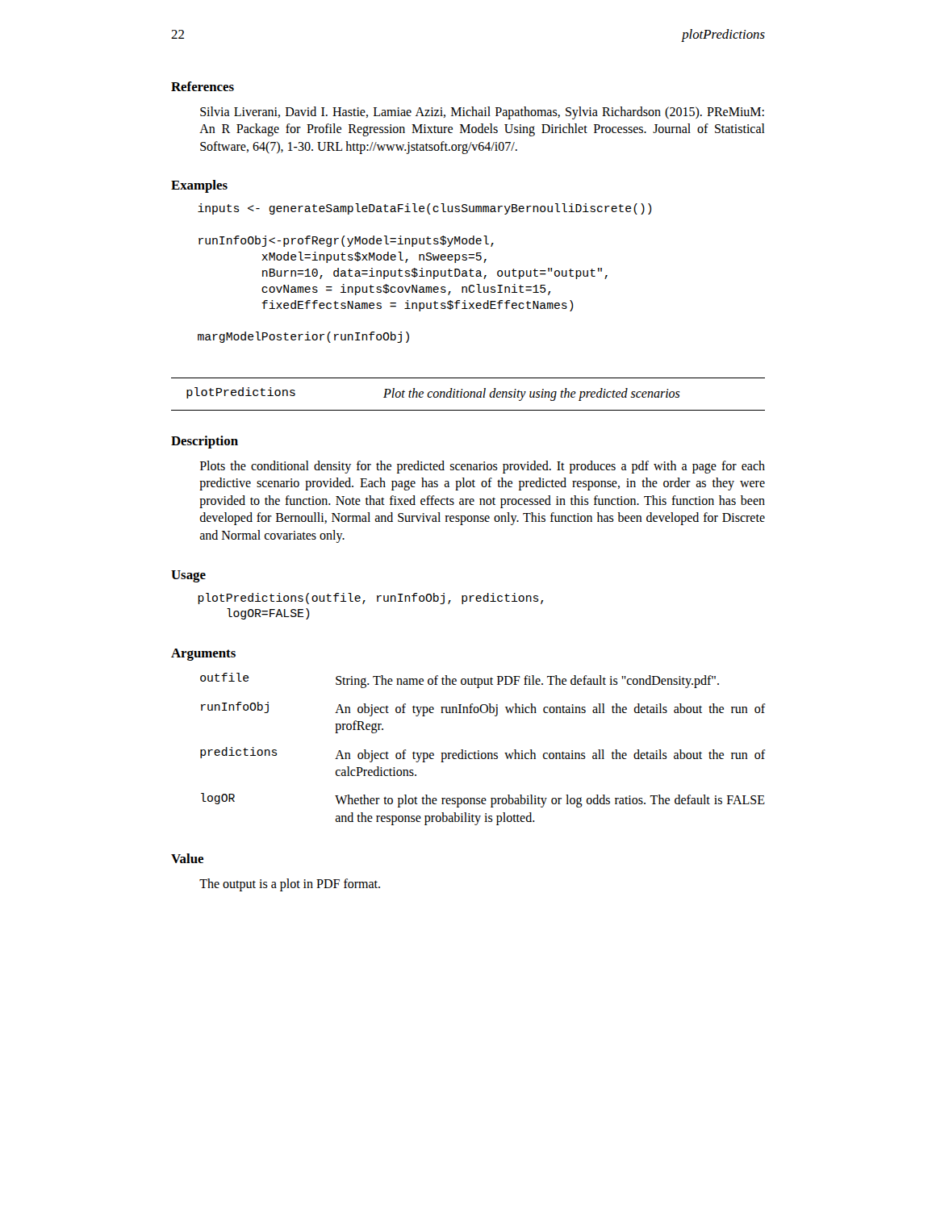22 plotPredictions
References
Silvia Liverani, David I. Hastie, Lamiae Azizi, Michail Papathomas, Sylvia Richardson (2015). PReMiuM: An R Package for Profile Regression Mixture Models Using Dirichlet Processes. Journal of Statistical Software, 64(7), 1-30. URL http://www.jstatsoft.org/v64/i07/.
Examples
inputs <- generateSampleDataFile(clusSummaryBernoulliDiscrete())

runInfoObj<-profRegr(yModel=inputs$yModel,
         xModel=inputs$xModel, nSweeps=5,
         nBurn=10, data=inputs$inputData, output="output",
         covNames = inputs$covNames, nClusInit=15,
         fixedEffectsNames = inputs$fixedEffectNames)

margModelPosterior(runInfoObj)
plotPredictions Plot the conditional density using the predicted scenarios
Description
Plots the conditional density for the predicted scenarios provided. It produces a pdf with a page for each predictive scenario provided. Each page has a plot of the predicted response, in the order as they were provided to the function. Note that fixed effects are not processed in this function. This function has been developed for Bernoulli, Normal and Survival response only. This function has been developed for Discrete and Normal covariates only.
Usage
plotPredictions(outfile, runInfoObj, predictions,
    logOR=FALSE)
Arguments
outfile
String. The name of the output PDF file. The default is "condDensity.pdf".
runInfoObj
An object of type runInfoObj which contains all the details about the run of profRegr.
predictions
An object of type predictions which contains all the details about the run of calcPredictions.
logOR
Whether to plot the response probability or log odds ratios. The default is FALSE and the response probability is plotted.
Value
The output is a plot in PDF format.